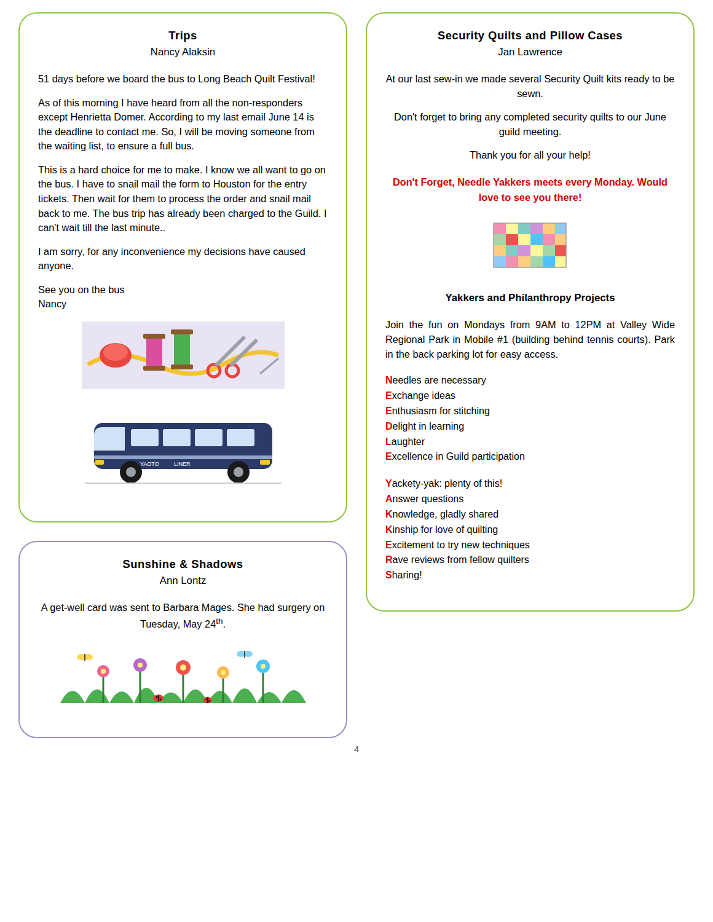Trips
Nancy Alaksin
51 days before we board the bus to Long Beach Quilt Festival!
As of this morning I have heard from all the non-responders except Henrietta Domer. According to my last email June 14 is the deadline to contact me. So, I will be moving someone from the waiting list, to ensure a full bus.
This is a hard choice for me to make. I know we all want to go on the bus. I have to snail mail the form to Houston for the entry tickets. Then wait for them to process the order and snail mail back to me. The bus trip has already been charged to the Guild. I can't wait till the last minute..
I am sorry, for any inconvenience my decisions have caused anyone.
See you on the bus
Nancy
YAOTO LINER
Sunshine & Shadows
Ann Lontz
A get-well card was sent to Barbara Mages. She had surgery on Tuesday, May 24th.
Security Quilts and Pillow Cases
Jan Lawrence
At our last sew-in we made several Security Quilt kits ready to be sewn.
Don't forget to bring any completed security quilts to our June guild meeting.
Thank you for all your help!
Don't Forget, Needle Yakkers meets every Monday. Would love to see you there!
Yakkers and Philanthropy Projects
Join the fun on Mondays from 9AM to 12PM at Valley Wide Regional Park in Mobile #1 (building behind tennis courts). Park in the back parking lot for easy access.
Needles are necessary
Exchange ideas
Enthusiasm for stitching
Delight in learning
Laughter
Excellence in Guild participation
Yackety-yak: plenty of this!
Answer questions
Knowledge, gladly shared
Kinship for love of quilting
Excitement to try new techniques
Rave reviews from fellow quilters
Sharing!
4